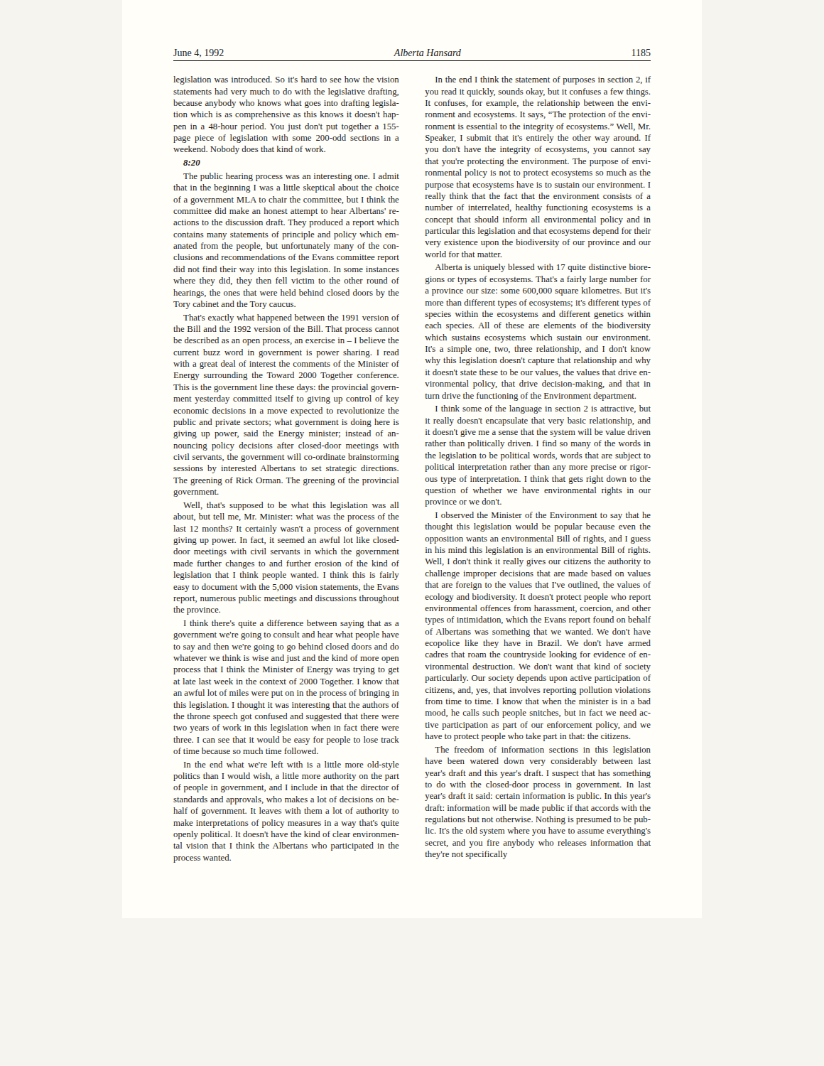June 4, 1992 Alberta Hansard 1185
legislation was introduced. So it's hard to see how the vision statements had very much to do with the legislative drafting, because anybody who knows what goes into drafting legislation which is as comprehensive as this knows it doesn't happen in a 48-hour period. You just don't put together a 155-page piece of legislation with some 200-odd sections in a weekend. Nobody does that kind of work.
8:20
The public hearing process was an interesting one. I admit that in the beginning I was a little skeptical about the choice of a government MLA to chair the committee, but I think the committee did make an honest attempt to hear Albertans' reactions to the discussion draft. They produced a report which contains many statements of principle and policy which emanated from the people, but unfortunately many of the conclusions and recommendations of the Evans committee report did not find their way into this legislation. In some instances where they did, they then fell victim to the other round of hearings, the ones that were held behind closed doors by the Tory cabinet and the Tory caucus.
That's exactly what happened between the 1991 version of the Bill and the 1992 version of the Bill. That process cannot be described as an open process, an exercise in – I believe the current buzz word in government is power sharing. I read with a great deal of interest the comments of the Minister of Energy surrounding the Toward 2000 Together conference. This is the government line these days: the provincial government yesterday committed itself to giving up control of key economic decisions in a move expected to revolutionize the public and private sectors; what government is doing here is giving up power, said the Energy minister; instead of announcing policy decisions after closed-door meetings with civil servants, the government will co-ordinate brainstorming sessions by interested Albertans to set strategic directions. The greening of Rick Orman. The greening of the provincial government.
Well, that's supposed to be what this legislation was all about, but tell me, Mr. Minister: what was the process of the last 12 months? It certainly wasn't a process of government giving up power. In fact, it seemed an awful lot like closed-door meetings with civil servants in which the government made further changes to and further erosion of the kind of legislation that I think people wanted. I think this is fairly easy to document with the 5,000 vision statements, the Evans report, numerous public meetings and discussions throughout the province.
I think there's quite a difference between saying that as a government we're going to consult and hear what people have to say and then we're going to go behind closed doors and do whatever we think is wise and just and the kind of more open process that I think the Minister of Energy was trying to get at late last week in the context of 2000 Together. I know that an awful lot of miles were put on in the process of bringing in this legislation. I thought it was interesting that the authors of the throne speech got confused and suggested that there were two years of work in this legislation when in fact there were three. I can see that it would be easy for people to lose track of time because so much time followed.
In the end what we're left with is a little more old-style politics than I would wish, a little more authority on the part of people in government, and I include in that the director of standards and approvals, who makes a lot of decisions on behalf of government. It leaves with them a lot of authority to make interpretations of policy measures in a way that's quite openly political. It doesn't have the kind of clear environmental vision that I think the Albertans who participated in the process wanted.
In the end I think the statement of purposes in section 2, if you read it quickly, sounds okay, but it confuses a few things. It confuses, for example, the relationship between the environment and ecosystems. It says, The protection of the environment is essential to the integrity of ecosystems. Well, Mr. Speaker, I submit that it's entirely the other way around. If you don't have the integrity of ecosystems, you cannot say that you're protecting the environment. The purpose of environmental policy is not to protect ecosystems so much as the purpose that ecosystems have is to sustain our environment. I really think that the fact that the environment consists of a number of interrelated, healthy functioning ecosystems is a concept that should inform all environmental policy and in particular this legislation and that ecosystems depend for their very existence upon the biodiversity of our province and our world for that matter.
Alberta is uniquely blessed with 17 quite distinctive bioregions or types of ecosystems. That's a fairly large number for a province our size: some 600,000 square kilometres. But it's more than different types of ecosystems; it's different types of species within the ecosystems and different genetics within each species. All of these are elements of the biodiversity which sustains ecosystems which sustain our environment. It's a simple one, two, three relationship, and I don't know why this legislation doesn't capture that relationship and why it doesn't state these to be our values, the values that drive environmental policy, that drive decision-making, and that in turn drive the functioning of the Environment department.
I think some of the language in section 2 is attractive, but it really doesn't encapsulate that very basic relationship, and it doesn't give me a sense that the system will be value driven rather than politically driven. I find so many of the words in the legislation to be political words, words that are subject to political interpretation rather than any more precise or rigorous type of interpretation. I think that gets right down to the question of whether we have environmental rights in our province or we don't.
I observed the Minister of the Environment to say that he thought this legislation would be popular because even the opposition wants an environmental Bill of rights, and I guess in his mind this legislation is an environmental Bill of rights. Well, I don't think it really gives our citizens the authority to challenge improper decisions that are made based on values that are foreign to the values that I've outlined, the values of ecology and biodiversity. It doesn't protect people who report environmental offences from harassment, coercion, and other types of intimidation, which the Evans report found on behalf of Albertans was something that we wanted. We don't have ecopolice like they have in Brazil. We don't have armed cadres that roam the countryside looking for evidence of environmental destruction. We don't want that kind of society particularly. Our society depends upon active participation of citizens, and, yes, that involves reporting pollution violations from time to time. I know that when the minister is in a bad mood, he calls such people snitches, but in fact we need active participation as part of our enforcement policy, and we have to protect people who take part in that: the citizens.
The freedom of information sections in this legislation have been watered down very considerably between last year's draft and this year's draft. I suspect that has something to do with the closed-door process in government. In last year's draft it said: certain information is public. In this year's draft: information will be made public if that accords with the regulations but not otherwise. Nothing is presumed to be public. It's the old system where you have to assume everything's secret, and you fire anybody who releases information that they're not specifically